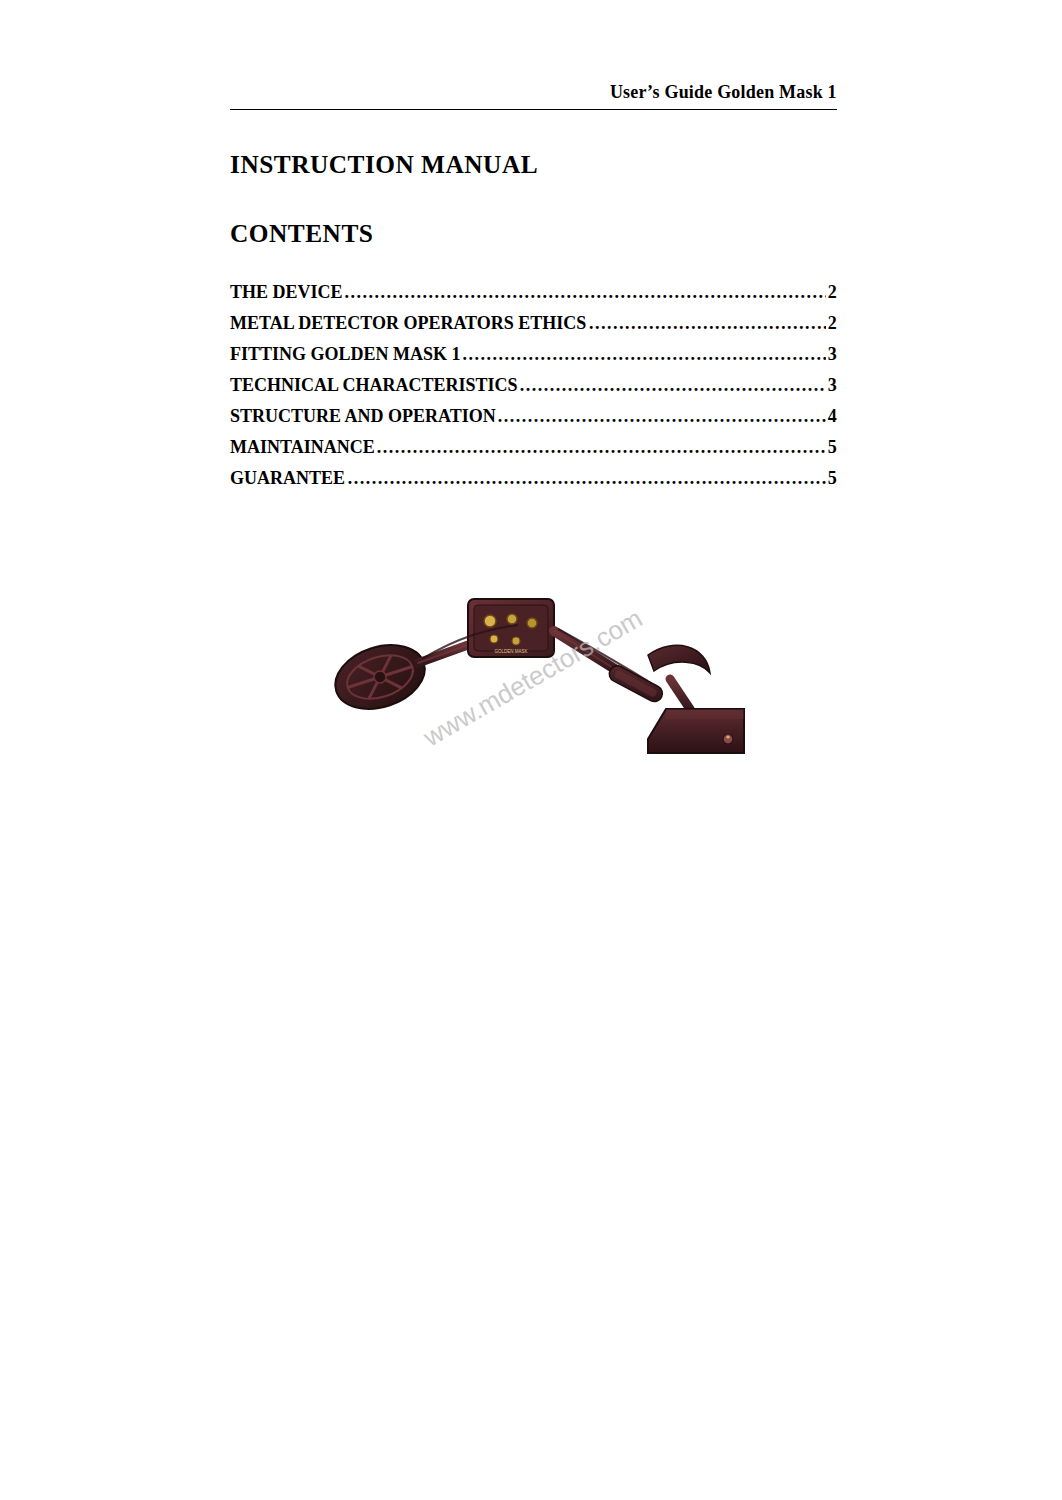User’s Guide Golden Mask 1
INSTRUCTION MANUAL
CONTENTS
THE DEVICE 2
METAL DETECTOR OPERATORS ETHICS 2
FITTING GOLDEN MASK 1 3
TECHNICAL CHARACTERISTICS 3
STRUCTURE AND OPERATION 4
MAINTAINANCE 5
GUARANTEE 5
www.mdetectors.com GOLDEN MASK